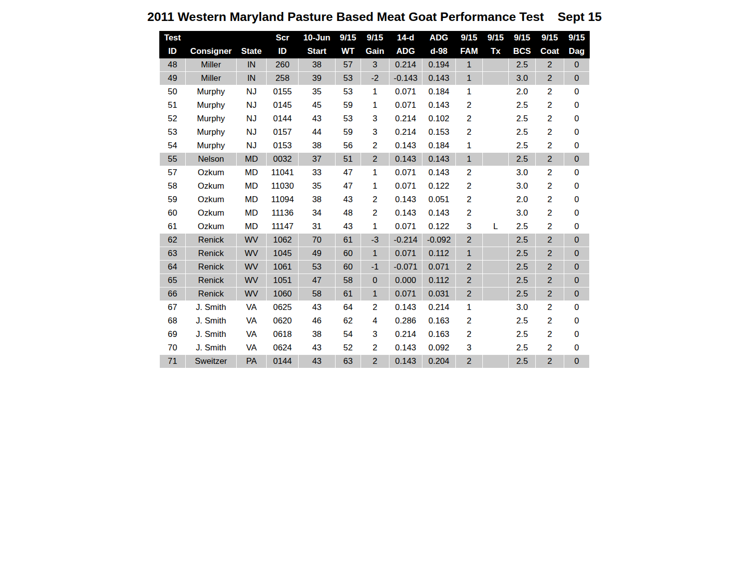2011 Western Maryland Pasture Based Meat Goat Performance Test Sept 15
| Test | | | Scr | 10-Jun | 9/15 | 9/15 | 14-d | ADG | 9/15 | 9/15 | 9/15 | 9/15 | 9/15 |
| --- | --- | --- | --- | --- | --- | --- | --- | --- | --- | --- | --- | --- | --- |
| ID | Consigner | State | ID | Start | WT | Gain | ADG | d-98 | FAM | Tx | BCS | Coat | Dag |
| 48 | Miller | IN | 260 | 38 | 57 | 3 | 0.214 | 0.194 | 1 | | 2.5 | 2 | 0 |
| 49 | Miller | IN | 258 | 39 | 53 | -2 | -0.143 | 0.143 | 1 | | 3.0 | 2 | 0 |
| 50 | Murphy | NJ | 0155 | 35 | 53 | 1 | 0.071 | 0.184 | 1 | | 2.0 | 2 | 0 |
| 51 | Murphy | NJ | 0145 | 45 | 59 | 1 | 0.071 | 0.143 | 2 | | 2.5 | 2 | 0 |
| 52 | Murphy | NJ | 0144 | 43 | 53 | 3 | 0.214 | 0.102 | 2 | | 2.5 | 2 | 0 |
| 53 | Murphy | NJ | 0157 | 44 | 59 | 3 | 0.214 | 0.153 | 2 | | 2.5 | 2 | 0 |
| 54 | Murphy | NJ | 0153 | 38 | 56 | 2 | 0.143 | 0.184 | 1 | | 2.5 | 2 | 0 |
| 55 | Nelson | MD | 0032 | 37 | 51 | 2 | 0.143 | 0.143 | 1 | | 2.5 | 2 | 0 |
| 57 | Ozkum | MD | 11041 | 33 | 47 | 1 | 0.071 | 0.143 | 2 | | 3.0 | 2 | 0 |
| 58 | Ozkum | MD | 11030 | 35 | 47 | 1 | 0.071 | 0.122 | 2 | | 3.0 | 2 | 0 |
| 59 | Ozkum | MD | 11094 | 38 | 43 | 2 | 0.143 | 0.051 | 2 | | 2.0 | 2 | 0 |
| 60 | Ozkum | MD | 11136 | 34 | 48 | 2 | 0.143 | 0.143 | 2 | | 3.0 | 2 | 0 |
| 61 | Ozkum | MD | 11147 | 31 | 43 | 1 | 0.071 | 0.122 | 3 | L | 2.5 | 2 | 0 |
| 62 | Renick | WV | 1062 | 70 | 61 | -3 | -0.214 | -0.092 | 2 | | 2.5 | 2 | 0 |
| 63 | Renick | WV | 1045 | 49 | 60 | 1 | 0.071 | 0.112 | 1 | | 2.5 | 2 | 0 |
| 64 | Renick | WV | 1061 | 53 | 60 | -1 | -0.071 | 0.071 | 2 | | 2.5 | 2 | 0 |
| 65 | Renick | WV | 1051 | 47 | 58 | 0 | 0.000 | 0.112 | 2 | | 2.5 | 2 | 0 |
| 66 | Renick | WV | 1060 | 58 | 61 | 1 | 0.071 | 0.031 | 2 | | 2.5 | 2 | 0 |
| 67 | J. Smith | VA | 0625 | 43 | 64 | 2 | 0.143 | 0.214 | 1 | | 3.0 | 2 | 0 |
| 68 | J. Smith | VA | 0620 | 46 | 62 | 4 | 0.286 | 0.163 | 2 | | 2.5 | 2 | 0 |
| 69 | J. Smith | VA | 0618 | 38 | 54 | 3 | 0.214 | 0.163 | 2 | | 2.5 | 2 | 0 |
| 70 | J. Smith | VA | 0624 | 43 | 52 | 2 | 0.143 | 0.092 | 3 | | 2.5 | 2 | 0 |
| 71 | Sweitzer | PA | 0144 | 43 | 63 | 2 | 0.143 | 0.204 | 2 | | 2.5 | 2 | 0 |